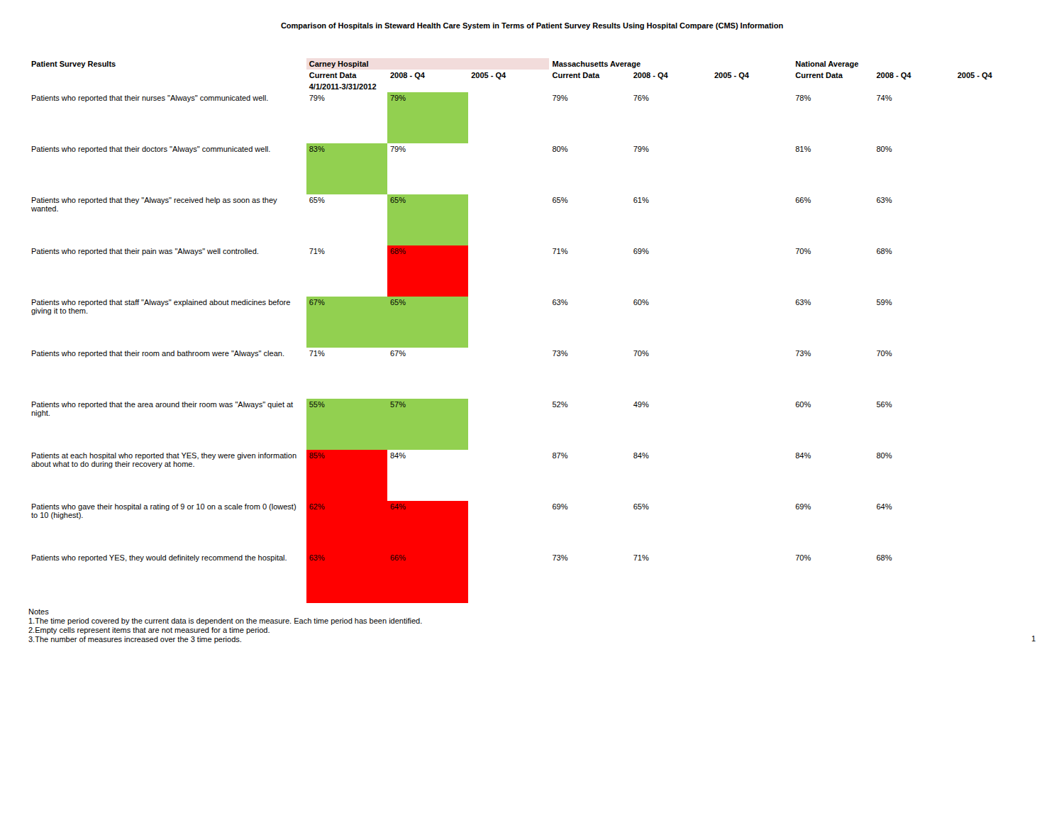Comparison of Hospitals in Steward Health Care System in Terms of Patient Survey Results Using Hospital Compare (CMS) Information
| Patient Survey Results | Carney Hospital | Massachusetts Average | National Average |
| --- | --- | --- | --- |
| | Current Data | 2008 - Q4 | 2005 - Q4 | Current Data | 2008 - Q4 | 2005 - Q4 | Current Data | 2008 - Q4 | 2005 - Q4 |
| | 4/1/2011-3/31/2012 | | | | | | | | |
| Patients who reported that their nurses "Always" communicated well. | 79% | 79% | | 79% | 76% | | 78% | 74% | |
| Patients who reported that their doctors "Always" communicated well. | 83% | 79% | | 80% | 79% | | 81% | 80% | |
| Patients who reported that they "Always" received help as soon as they wanted. | 65% | 65% | | 65% | 61% | | 66% | 63% | |
| Patients who reported that their pain was "Always" well controlled. | 71% | 68% | | 71% | 69% | | 70% | 68% | |
| Patients who reported that staff "Always" explained about medicines before giving it to them. | 67% | 65% | | 63% | 60% | | 63% | 59% | |
| Patients who reported that their room and bathroom were "Always" clean. | 71% | 67% | | 73% | 70% | | 73% | 70% | |
| Patients who reported that the area around their room was "Always" quiet at night. | 55% | 57% | | 52% | 49% | | 60% | 56% | |
| Patients at each hospital who reported that YES, they were given information about what to do during their recovery at home. | 85% | 84% | | 87% | 84% | | 84% | 80% | |
| Patients who gave their hospital a rating of 9 or 10 on a scale from 0 (lowest) to 10 (highest). | 62% | 64% | | 69% | 65% | | 69% | 64% | |
| Patients who reported YES, they would definitely recommend the hospital. | 63% | 66% | | 73% | 71% | | 70% | 68% | |
Notes
1.The time period covered by the current data is dependent on the measure. Each time period has been identified.
2.Empty cells represent items that are not measured for a time period.
3.The number of measures increased over the 3 time periods.
1